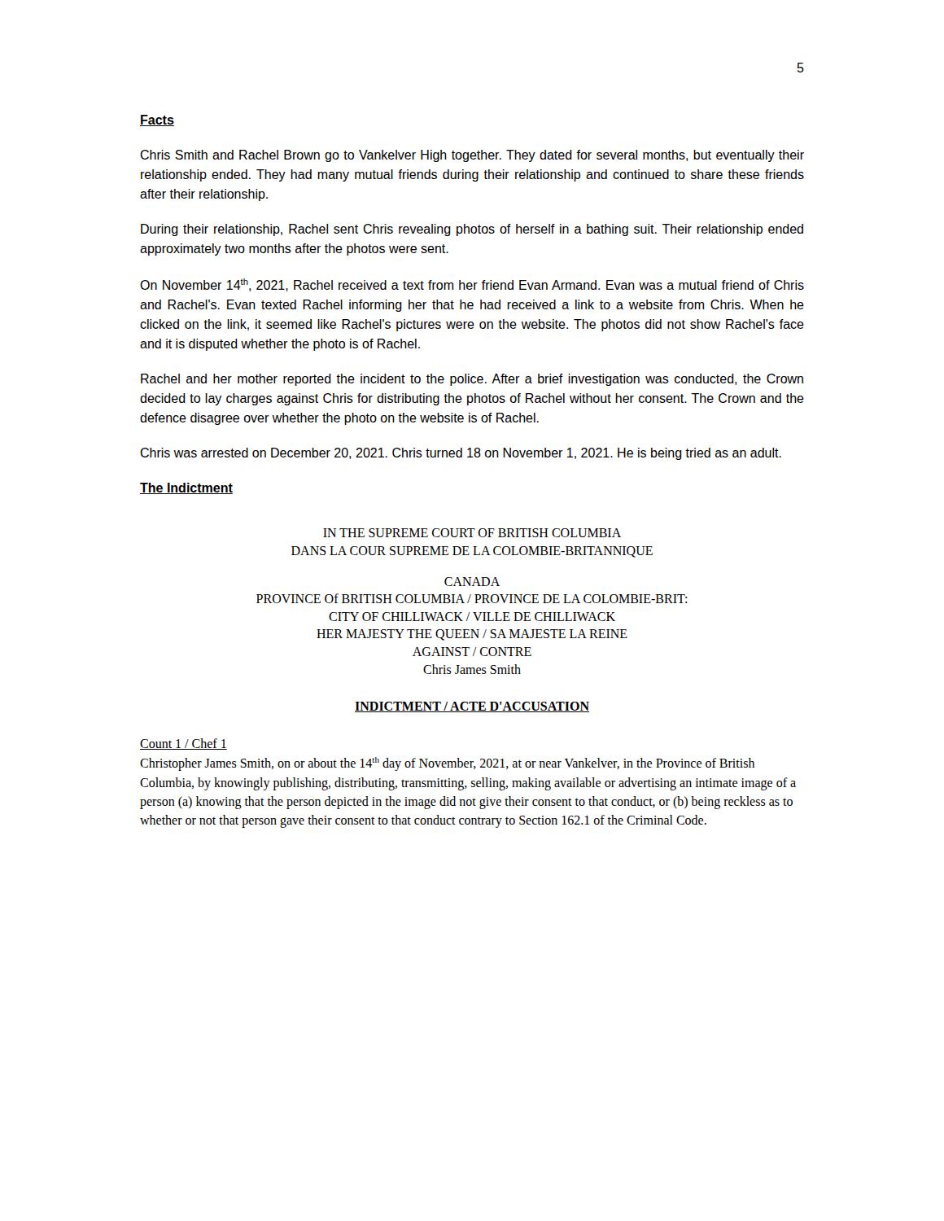5
Facts
Chris Smith and Rachel Brown go to Vankelver High together. They dated for several months, but eventually their relationship ended. They had many mutual friends during their relationship and continued to share these friends after their relationship.
During their relationship, Rachel sent Chris revealing photos of herself in a bathing suit. Their relationship ended approximately two months after the photos were sent.
On November 14th, 2021, Rachel received a text from her friend Evan Armand. Evan was a mutual friend of Chris and Rachel's. Evan texted Rachel informing her that he had received a link to a website from Chris. When he clicked on the link, it seemed like Rachel's pictures were on the website. The photos did not show Rachel's face and it is disputed whether the photo is of Rachel.
Rachel and her mother reported the incident to the police. After a brief investigation was conducted, the Crown decided to lay charges against Chris for distributing the photos of Rachel without her consent. The Crown and the defence disagree over whether the photo on the website is of Rachel.
Chris was arrested on December 20, 2021. Chris turned 18 on November 1, 2021. He is being tried as an adult.
The Indictment
IN THE SUPREME COURT OF BRITISH COLUMBIA
DANS LA COUR SUPREME DE LA COLOMBIE-BRITANNIQUE CANADA
PROVINCE Of BRITISH COLUMBIA / PROVINCE DE LA COLOMBIE-BRIT:
CITY OF CHILLIWACK / VILLE DE CHILLIWACK
HER MAJESTY THE QUEEN / SA MAJESTE LA REINE
AGAINST / CONTRE
Chris James Smith
INDICTMENT / ACTE D'ACCUSATION
Count 1 / Chef 1
Christopher James Smith, on or about the 14th day of November, 2021, at or near Vankelver, in the Province of British Columbia, by knowingly publishing, distributing, transmitting, selling, making available or advertising an intimate image of a person (a) knowing that the person depicted in the image did not give their consent to that conduct, or (b) being reckless as to whether or not that person gave their consent to that conduct contrary to Section 162.1 of the Criminal Code.